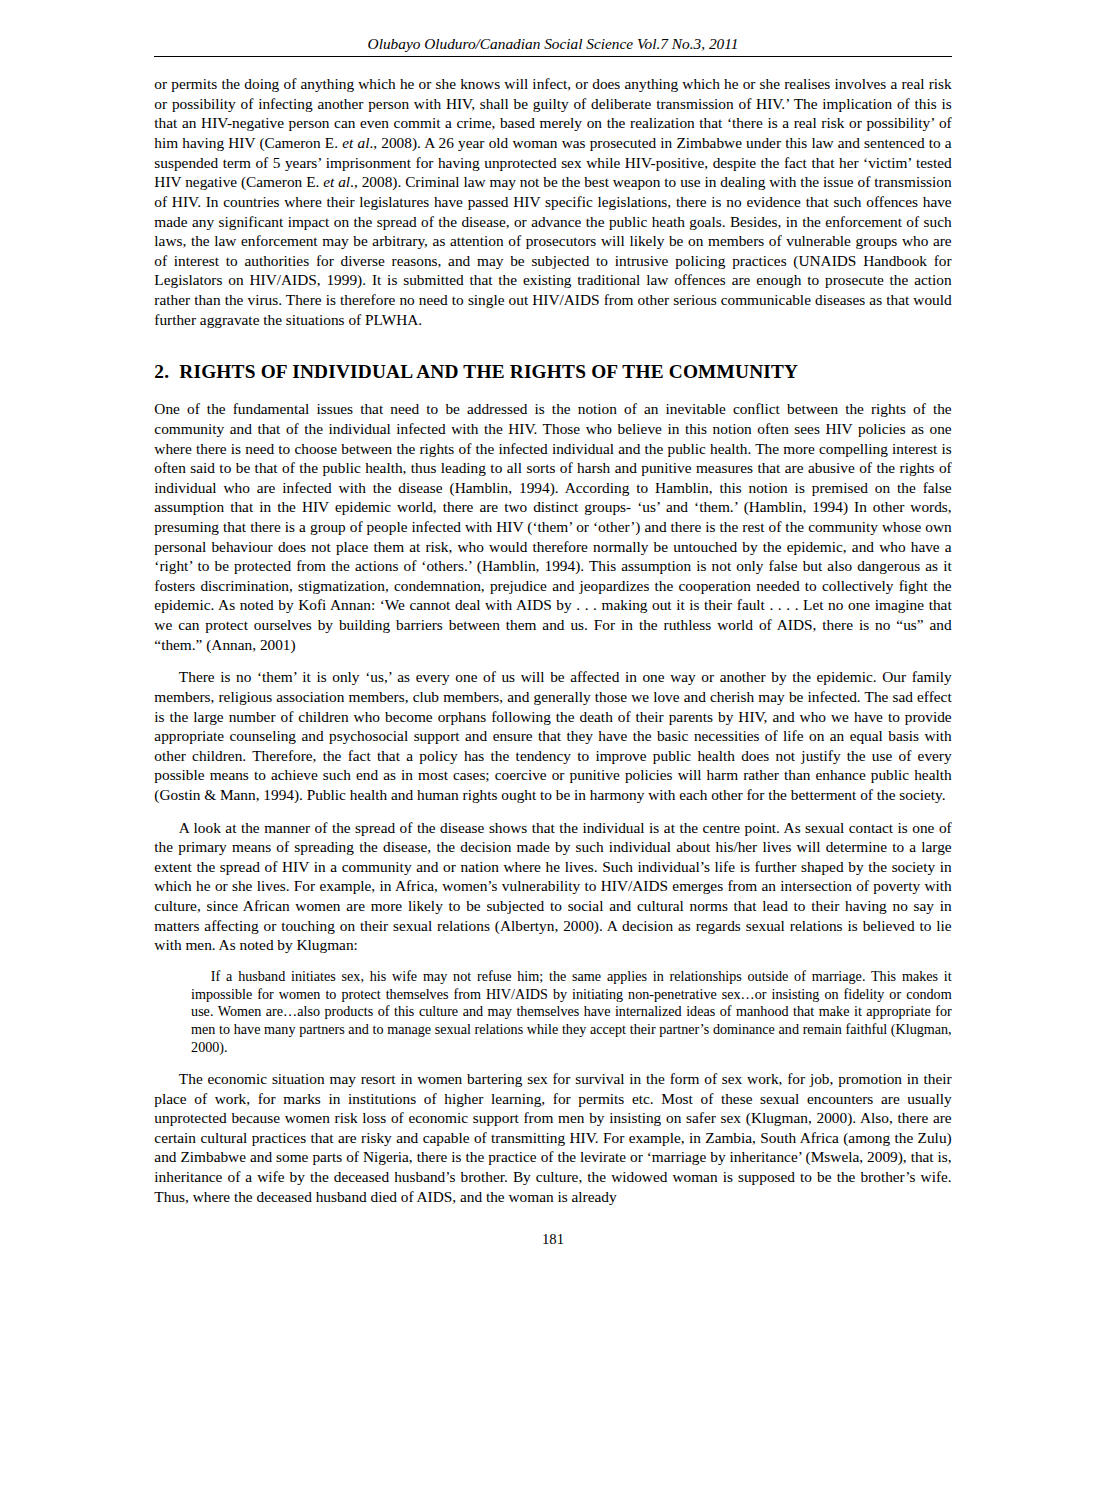Olubayo Oluduro/Canadian Social Science Vol.7 No.3, 2011
or permits the doing of anything which he or she knows will infect, or does anything which he or she realises involves a real risk or possibility of infecting another person with HIV, shall be guilty of deliberate transmission of HIV.’ The implication of this is that an HIV-negative person can even commit a crime, based merely on the realization that ‘there is a real risk or possibility’ of him having HIV (Cameron E. et al., 2008). A 26 year old woman was prosecuted in Zimbabwe under this law and sentenced to a suspended term of 5 years’ imprisonment for having unprotected sex while HIV-positive, despite the fact that her ‘victim’ tested HIV negative (Cameron E. et al., 2008). Criminal law may not be the best weapon to use in dealing with the issue of transmission of HIV. In countries where their legislatures have passed HIV specific legislations, there is no evidence that such offences have made any significant impact on the spread of the disease, or advance the public heath goals. Besides, in the enforcement of such laws, the law enforcement may be arbitrary, as attention of prosecutors will likely be on members of vulnerable groups who are of interest to authorities for diverse reasons, and may be subjected to intrusive policing practices (UNAIDS Handbook for Legislators on HIV/AIDS, 1999). It is submitted that the existing traditional law offences are enough to prosecute the action rather than the virus. There is therefore no need to single out HIV/AIDS from other serious communicable diseases as that would further aggravate the situations of PLWHA.
2. RIGHTS OF INDIVIDUAL AND THE RIGHTS OF THE COMMUNITY
One of the fundamental issues that need to be addressed is the notion of an inevitable conflict between the rights of the community and that of the individual infected with the HIV. Those who believe in this notion often sees HIV policies as one where there is need to choose between the rights of the infected individual and the public health. The more compelling interest is often said to be that of the public health, thus leading to all sorts of harsh and punitive measures that are abusive of the rights of individual who are infected with the disease (Hamblin, 1994). According to Hamblin, this notion is premised on the false assumption that in the HIV epidemic world, there are two distinct groups- ‘us’ and ‘them.’ (Hamblin, 1994) In other words, presuming that there is a group of people infected with HIV (‘them’ or ‘other’) and there is the rest of the community whose own personal behaviour does not place them at risk, who would therefore normally be untouched by the epidemic, and who have a ‘right’ to be protected from the actions of ‘others.’ (Hamblin, 1994). This assumption is not only false but also dangerous as it fosters discrimination, stigmatization, condemnation, prejudice and jeopardizes the cooperation needed to collectively fight the epidemic. As noted by Kofi Annan: ‘We cannot deal with AIDS by . . . making out it is their fault . . . . Let no one imagine that we can protect ourselves by building barriers between them and us. For in the ruthless world of AIDS, there is no “us” and “them.” (Annan, 2001)
There is no ‘them’ it is only ‘us,’ as every one of us will be affected in one way or another by the epidemic. Our family members, religious association members, club members, and generally those we love and cherish may be infected. The sad effect is the large number of children who become orphans following the death of their parents by HIV, and who we have to provide appropriate counseling and psychosocial support and ensure that they have the basic necessities of life on an equal basis with other children. Therefore, the fact that a policy has the tendency to improve public health does not justify the use of every possible means to achieve such end as in most cases; coercive or punitive policies will harm rather than enhance public health (Gostin & Mann, 1994). Public health and human rights ought to be in harmony with each other for the betterment of the society.
A look at the manner of the spread of the disease shows that the individual is at the centre point. As sexual contact is one of the primary means of spreading the disease, the decision made by such individual about his/her lives will determine to a large extent the spread of HIV in a community and or nation where he lives. Such individual’s life is further shaped by the society in which he or she lives. For example, in Africa, women’s vulnerability to HIV/AIDS emerges from an intersection of poverty with culture, since African women are more likely to be subjected to social and cultural norms that lead to their having no say in matters affecting or touching on their sexual relations (Albertyn, 2000). A decision as regards sexual relations is believed to lie with men. As noted by Klugman:
If a husband initiates sex, his wife may not refuse him; the same applies in relationships outside of marriage. This makes it impossible for women to protect themselves from HIV/AIDS by initiating non-penetrative sex…or insisting on fidelity or condom use. Women are…also products of this culture and may themselves have internalized ideas of manhood that make it appropriate for men to have many partners and to manage sexual relations while they accept their partner’s dominance and remain faithful (Klugman, 2000).
The economic situation may resort in women bartering sex for survival in the form of sex work, for job, promotion in their place of work, for marks in institutions of higher learning, for permits etc. Most of these sexual encounters are usually unprotected because women risk loss of economic support from men by insisting on safer sex (Klugman, 2000). Also, there are certain cultural practices that are risky and capable of transmitting HIV. For example, in Zambia, South Africa (among the Zulu) and Zimbabwe and some parts of Nigeria, there is the practice of the levirate or ‘marriage by inheritance’ (Mswela, 2009), that is, inheritance of a wife by the deceased husband’s brother. By culture, the widowed woman is supposed to be the brother’s wife. Thus, where the deceased husband died of AIDS, and the woman is already
181